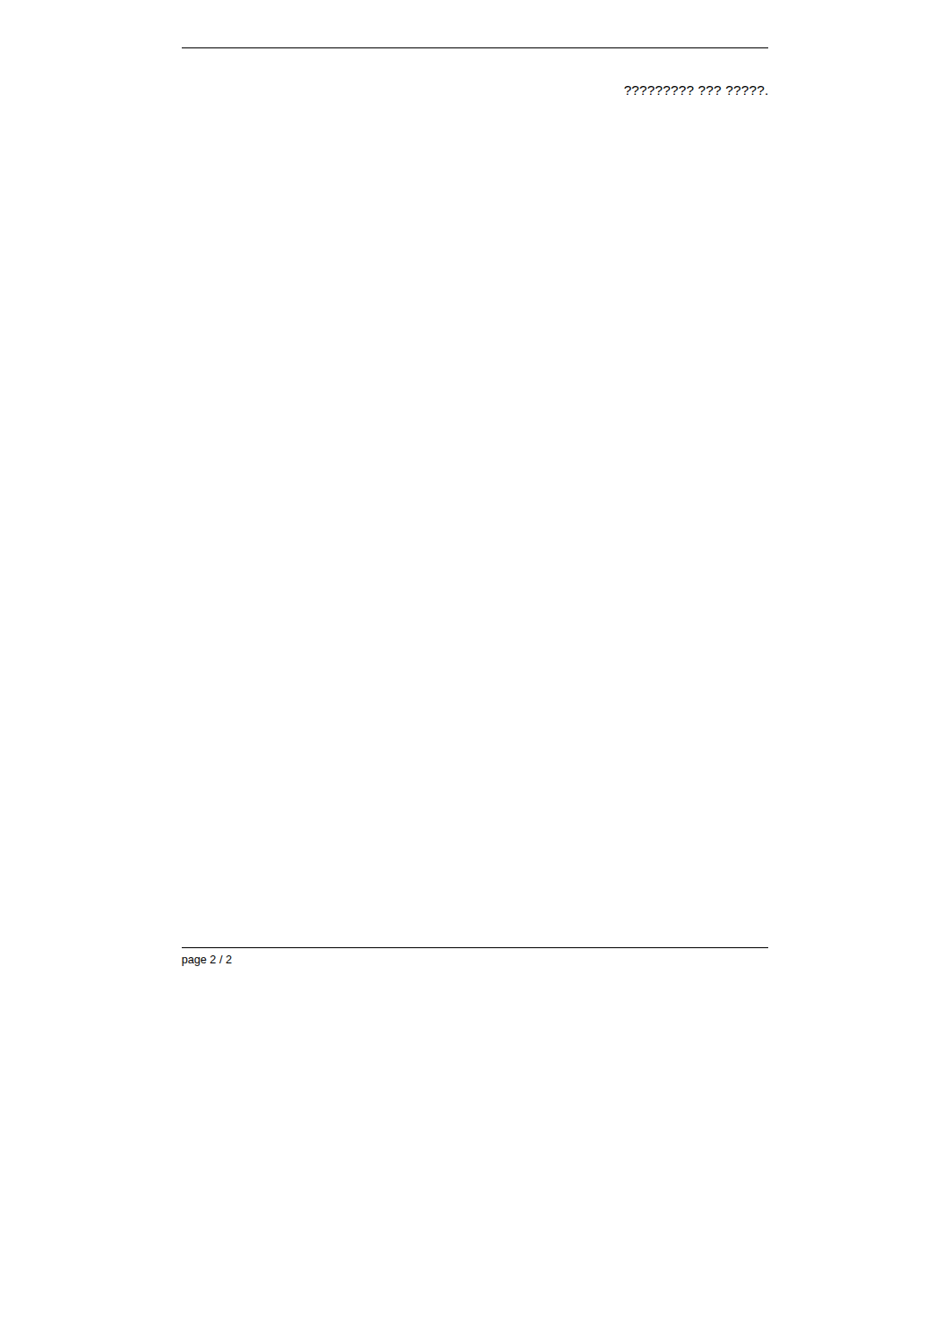????????? ??? ?????.
page 2 / 2